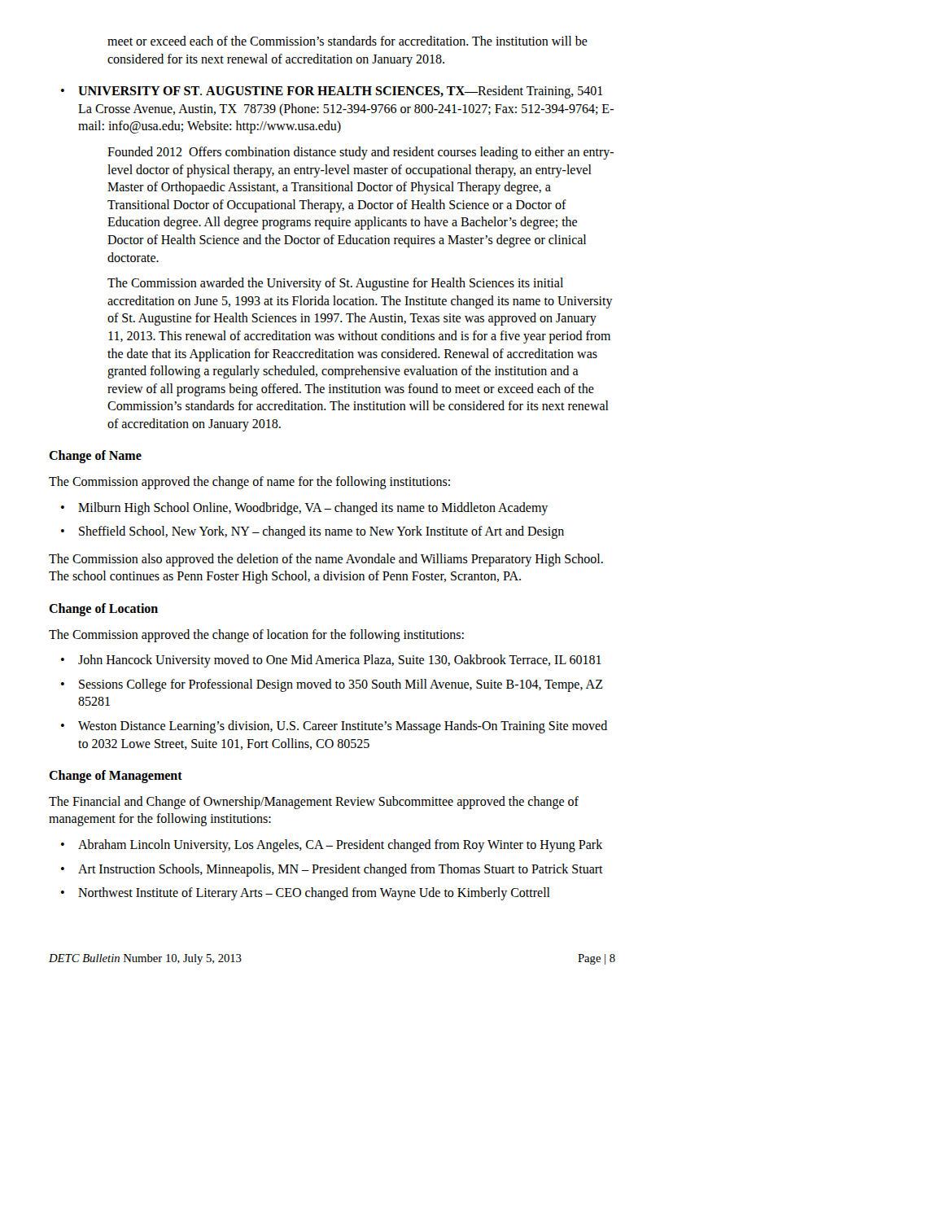meet or exceed each of the Commission’s standards for accreditation. The institution will be considered for its next renewal of accreditation on January 2018.
UNIVERSITY OF ST. AUGUSTINE FOR HEALTH SCIENCES, TX—Resident Training, 5401 La Crosse Avenue, Austin, TX 78739 (Phone: 512-394-9766 or 800-241-1027; Fax: 512-394-9764; E-mail: info@usa.edu; Website: http://www.usa.edu)
Founded 2012 Offers combination distance study and resident courses leading to either an entry-level doctor of physical therapy, an entry-level master of occupational therapy, an entry-level Master of Orthopaedic Assistant, a Transitional Doctor of Physical Therapy degree, a Transitional Doctor of Occupational Therapy, a Doctor of Health Science or a Doctor of Education degree. All degree programs require applicants to have a Bachelor’s degree; the Doctor of Health Science and the Doctor of Education requires a Master’s degree or clinical doctorate.
The Commission awarded the University of St. Augustine for Health Sciences its initial accreditation on June 5, 1993 at its Florida location. The Institute changed its name to University of St. Augustine for Health Sciences in 1997. The Austin, Texas site was approved on January 11, 2013. This renewal of accreditation was without conditions and is for a five year period from the date that its Application for Reaccreditation was considered. Renewal of accreditation was granted following a regularly scheduled, comprehensive evaluation of the institution and a review of all programs being offered. The institution was found to meet or exceed each of the Commission’s standards for accreditation. The institution will be considered for its next renewal of accreditation on January 2018.
Change of Name
The Commission approved the change of name for the following institutions:
Milburn High School Online, Woodbridge, VA – changed its name to Middleton Academy
Sheffield School, New York, NY – changed its name to New York Institute of Art and Design
The Commission also approved the deletion of the name Avondale and Williams Preparatory High School. The school continues as Penn Foster High School, a division of Penn Foster, Scranton, PA.
Change of Location
The Commission approved the change of location for the following institutions:
John Hancock University moved to One Mid America Plaza, Suite 130, Oakbrook Terrace, IL 60181
Sessions College for Professional Design moved to 350 South Mill Avenue, Suite B-104, Tempe, AZ 85281
Weston Distance Learning’s division, U.S. Career Institute’s Massage Hands-On Training Site moved to 2032 Lowe Street, Suite 101, Fort Collins, CO 80525
Change of Management
The Financial and Change of Ownership/Management Review Subcommittee approved the change of management for the following institutions:
Abraham Lincoln University, Los Angeles, CA – President changed from Roy Winter to Hyung Park
Art Instruction Schools, Minneapolis, MN – President changed from Thomas Stuart to Patrick Stuart
Northwest Institute of Literary Arts – CEO changed from Wayne Ude to Kimberly Cottrell
DETC Bulletin Number 10, July 5, 2013
Page | 8